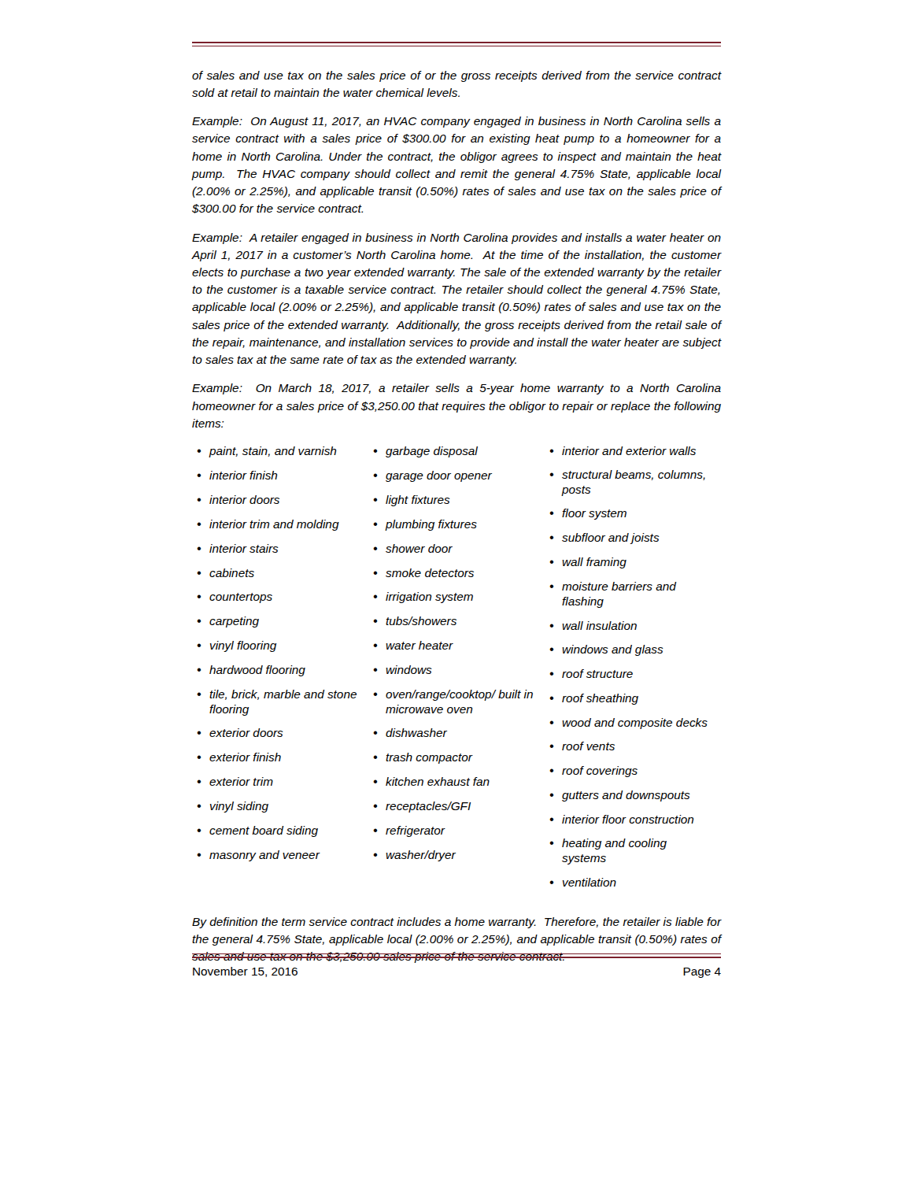of sales and use tax on the sales price of or the gross receipts derived from the service contract sold at retail to maintain the water chemical levels.
Example: On August 11, 2017, an HVAC company engaged in business in North Carolina sells a service contract with a sales price of $300.00 for an existing heat pump to a homeowner for a home in North Carolina. Under the contract, the obligor agrees to inspect and maintain the heat pump. The HVAC company should collect and remit the general 4.75% State, applicable local (2.00% or 2.25%), and applicable transit (0.50%) rates of sales and use tax on the sales price of $300.00 for the service contract.
Example: A retailer engaged in business in North Carolina provides and installs a water heater on April 1, 2017 in a customer’s North Carolina home. At the time of the installation, the customer elects to purchase a two year extended warranty. The sale of the extended warranty by the retailer to the customer is a taxable service contract. The retailer should collect the general 4.75% State, applicable local (2.00% or 2.25%), and applicable transit (0.50%) rates of sales and use tax on the sales price of the extended warranty. Additionally, the gross receipts derived from the retail sale of the repair, maintenance, and installation services to provide and install the water heater are subject to sales tax at the same rate of tax as the extended warranty.
Example: On March 18, 2017, a retailer sells a 5-year home warranty to a North Carolina homeowner for a sales price of $3,250.00 that requires the obligor to repair or replace the following items:
paint, stain, and varnish
interior finish
interior doors
interior trim and molding
interior stairs
cabinets
countertops
carpeting
vinyl flooring
hardwood flooring
tile, brick, marble and stone flooring
exterior doors
exterior finish
exterior trim
vinyl siding
cement board siding
masonry and veneer
garbage disposal
garage door opener
light fixtures
plumbing fixtures
shower door
smoke detectors
irrigation system
tubs/showers
water heater
windows
oven/range/cooktop/ built in microwave oven
dishwasher
trash compactor
kitchen exhaust fan
receptacles/GFI
refrigerator
washer/dryer
interior and exterior walls
structural beams, columns, posts
floor system
subfloor and joists
wall framing
moisture barriers and flashing
wall insulation
windows and glass
roof structure
roof sheathing
wood and composite decks
roof vents
roof coverings
gutters and downspouts
interior floor construction
heating and cooling systems
ventilation
By definition the term service contract includes a home warranty. Therefore, the retailer is liable for the general 4.75% State, applicable local (2.00% or 2.25%), and applicable transit (0.50%) rates of sales and use tax on the $3,250.00 sales price of the service contract.
November 15, 2016 Page 4